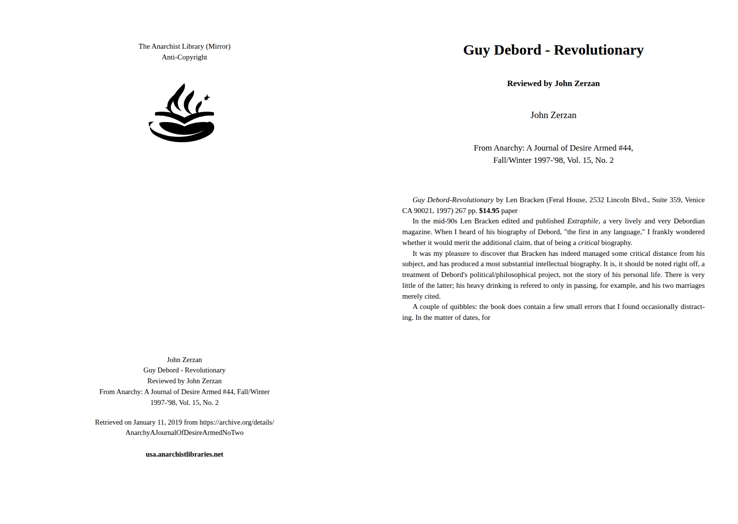The Anarchist Library (Mirror)
Anti-Copyright
John Zerzan
Guy Debord - Revolutionary
Reviewed by John Zerzan
From Anarchy: A Journal of Desire Armed #44, Fall/Winter
1997-'98, Vol. 15, No. 2
Retrieved on January 11, 2019 from https://archive.org/details/
AnarchyAJournalOfDesireArmedNoTwo
usa.anarchistlibraries.net
Guy Debord - Revolutionary
Reviewed by John Zerzan
John Zerzan
From Anarchy: A Journal of Desire Armed #44,
Fall/Winter 1997-'98, Vol. 15, No. 2
Guy Debord-Revolutionary by Len Bracken (Feral House, 2532 Lincoln Blvd., Suite 359, Venice CA 90021, 1997) 267 pp. $14.95 paper
In the mid-90s Len Bracken edited and published Extraphile, a very lively and very Debordian magazine. When I heard of his biography of Debord, "the first in any language," I frankly wondered whether it would merit the additional claim, that of being a critical biography.
It was my pleasure to discover that Bracken has indeed managed some critical distance from his subject, and has produced a most substantial intellectual biography. It is, it should be noted right off, a treatment of Debord's political/philosophical project, not the story of his personal life. There is very little of the latter; his heavy drinking is refered to only in passing, for example, and his two marriages merely cited.
A couple of quibbles: the book does contain a few small errors that I found occasionally distracting. In the matter of dates, for